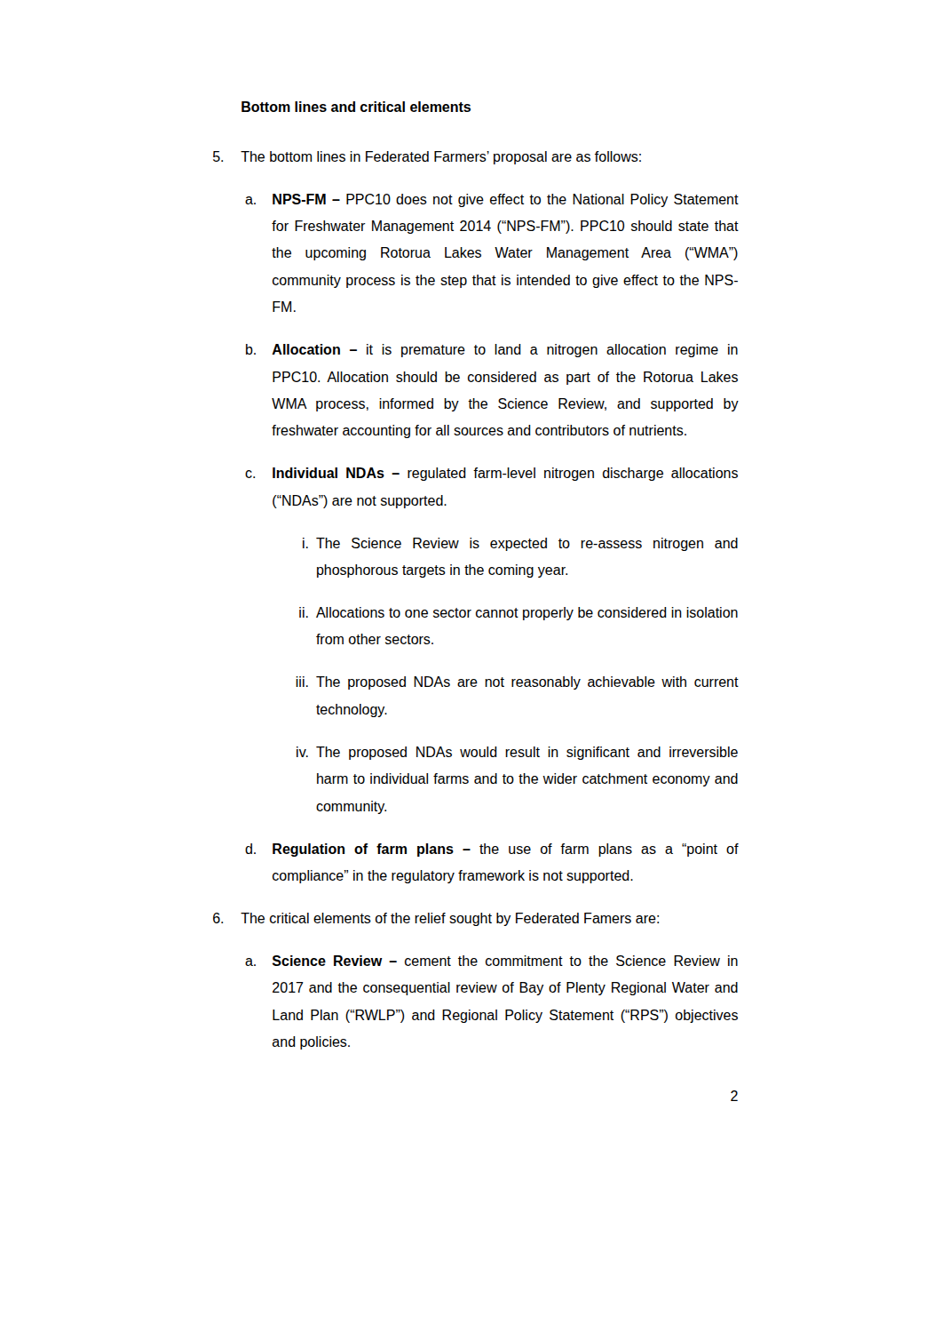Bottom lines and critical elements
The bottom lines in Federated Farmers’ proposal are as follows:
NPS-FM – PPC10 does not give effect to the National Policy Statement for Freshwater Management 2014 (“NPS-FM”). PPC10 should state that the upcoming Rotorua Lakes Water Management Area (“WMA”) community process is the step that is intended to give effect to the NPS-FM.
Allocation – it is premature to land a nitrogen allocation regime in PPC10. Allocation should be considered as part of the Rotorua Lakes WMA process, informed by the Science Review, and supported by freshwater accounting for all sources and contributors of nutrients.
Individual NDAs – regulated farm-level nitrogen discharge allocations (“NDAs”) are not supported.
The Science Review is expected to re-assess nitrogen and phosphorous targets in the coming year.
Allocations to one sector cannot properly be considered in isolation from other sectors.
The proposed NDAs are not reasonably achievable with current technology.
The proposed NDAs would result in significant and irreversible harm to individual farms and to the wider catchment economy and community.
Regulation of farm plans – the use of farm plans as a “point of compliance” in the regulatory framework is not supported.
The critical elements of the relief sought by Federated Famers are:
Science Review – cement the commitment to the Science Review in 2017 and the consequential review of Bay of Plenty Regional Water and Land Plan (“RWLP”) and Regional Policy Statement (“RPS”) objectives and policies.
2